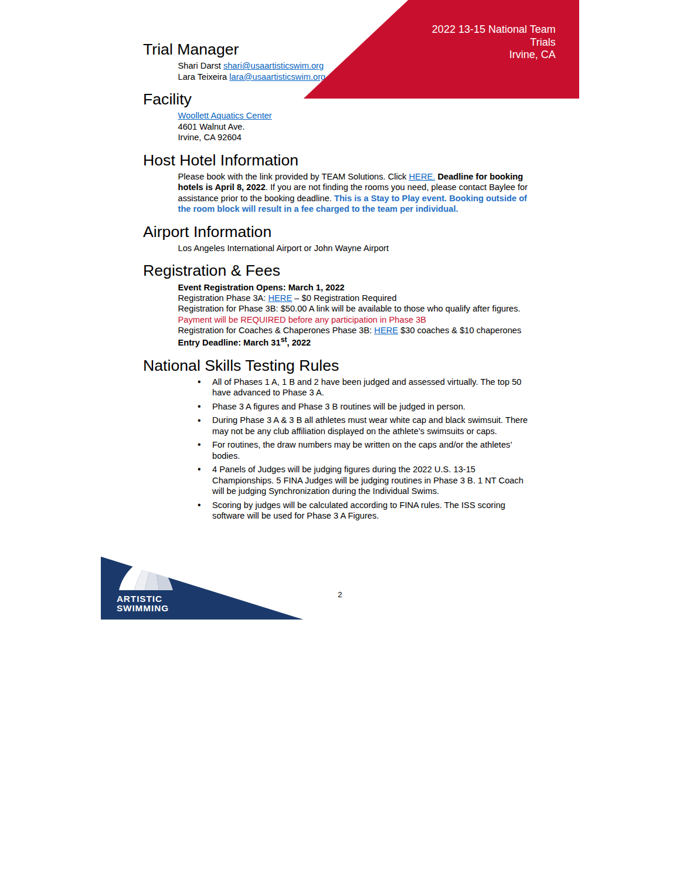2022 13-15 National Team
Trials
Irvine, CA
Trial Manager
Shari Darst shari@usaartisticswim.org
Lara Teixeira lara@usaartisticswim.org
Facility
Woollett Aquatics Center
4601 Walnut Ave.
Irvine, CA 92604
Host Hotel Information
Please book with the link provided by TEAM Solutions. Click HERE. Deadline for booking hotels is April 8, 2022. If you are not finding the rooms you need, please contact Baylee for assistance prior to the booking deadline. This is a Stay to Play event. Booking outside of the room block will result in a fee charged to the team per individual.
Airport Information
Los Angeles International Airport or John Wayne Airport
Registration & Fees
Event Registration Opens: March 1, 2022
Registration Phase 3A: HERE – $0 Registration Required
Registration for Phase 3B: $50.00 A link will be available to those who qualify after figures.
Payment will be REQUIRED before any participation in Phase 3B
Registration for Coaches & Chaperones Phase 3B: HERE $30 coaches & $10 chaperones
Entry Deadline: March 31st, 2022
National Skills Testing Rules
All of Phases 1 A, 1 B and 2 have been judged and assessed virtually. The top 50 have advanced to Phase 3 A.
Phase 3 A figures and Phase 3 B routines will be judged in person.
During Phase 3 A & 3 B all athletes must wear white cap and black swimsuit. There may not be any club affiliation displayed on the athlete’s swimsuits or caps.
For routines, the draw numbers may be written on the caps and/or the athletes’ bodies.
4 Panels of Judges will be judging figures during the 2022 U.S. 13-15 Championships. 5 FINA Judges will be judging routines in Phase 3 B. 1 NT Coach will be judging Synchronization during the Individual Swims.
Scoring by judges will be calculated according to FINA rules. The ISS scoring software will be used for Phase 3 A Figures.
USA®
ARTISTIC
SWIMMING
2